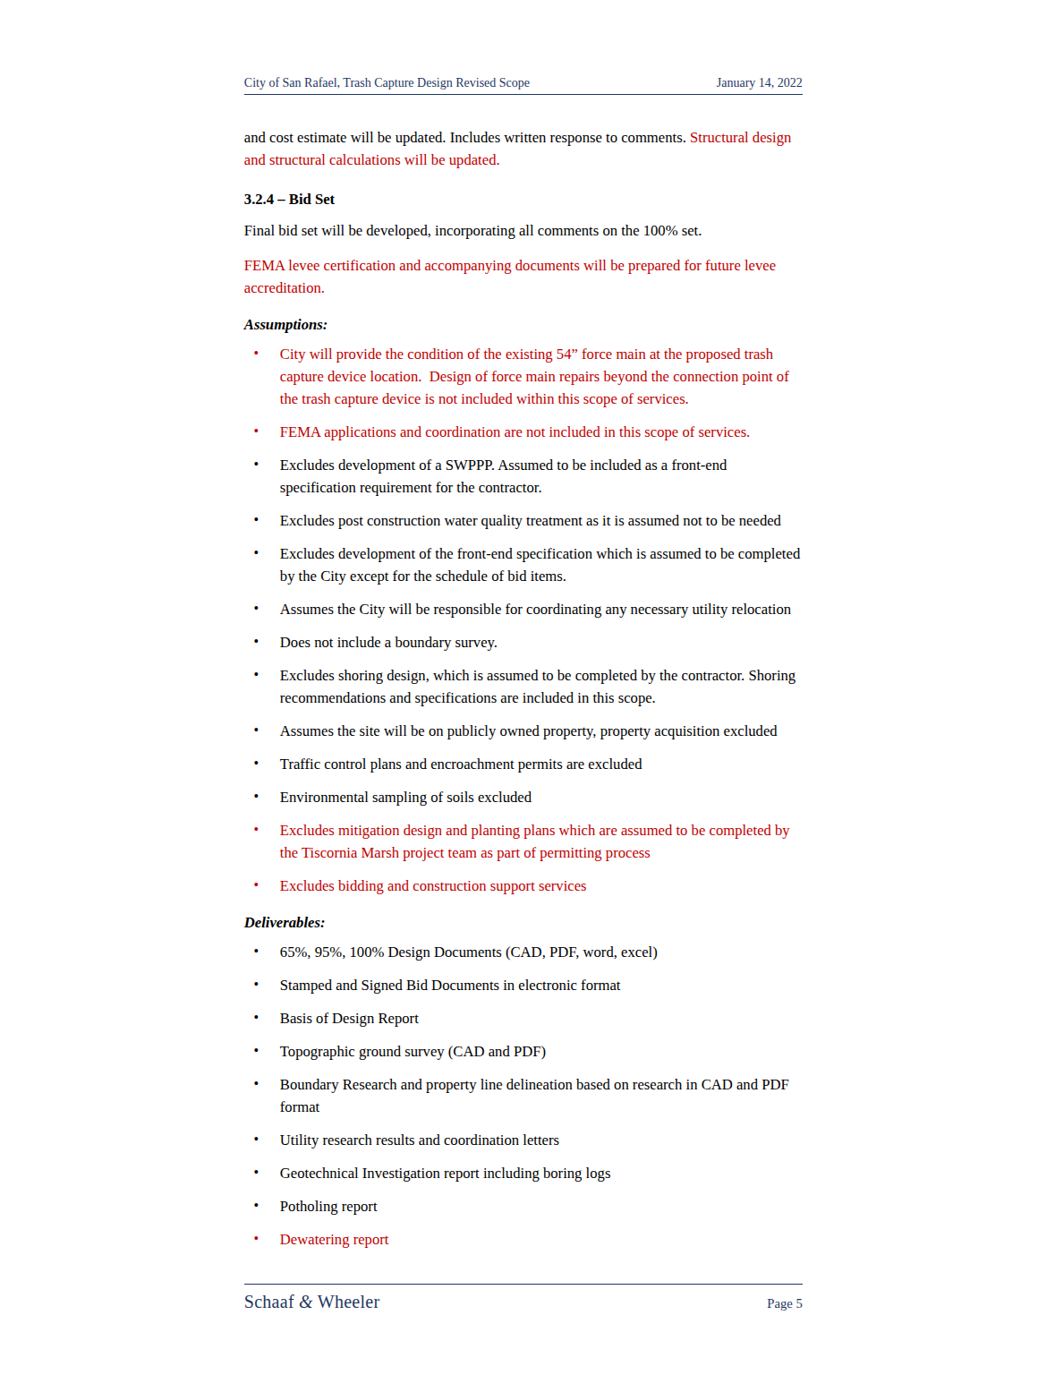City of San Rafael, Trash Capture Design Revised Scope
January 14, 2022
and cost estimate will be updated. Includes written response to comments. Structural design and structural calculations will be updated.
3.2.4 – Bid Set
Final bid set will be developed, incorporating all comments on the 100% set.
FEMA levee certification and accompanying documents will be prepared for future levee accreditation.
Assumptions:
City will provide the condition of the existing 54” force main at the proposed trash capture device location. Design of force main repairs beyond the connection point of the trash capture device is not included within this scope of services.
FEMA applications and coordination are not included in this scope of services.
Excludes development of a SWPPP. Assumed to be included as a front-end specification requirement for the contractor.
Excludes post construction water quality treatment as it is assumed not to be needed
Excludes development of the front-end specification which is assumed to be completed by the City except for the schedule of bid items.
Assumes the City will be responsible for coordinating any necessary utility relocation
Does not include a boundary survey.
Excludes shoring design, which is assumed to be completed by the contractor. Shoring recommendations and specifications are included in this scope.
Assumes the site will be on publicly owned property, property acquisition excluded
Traffic control plans and encroachment permits are excluded
Environmental sampling of soils excluded
Excludes mitigation design and planting plans which are assumed to be completed by the Tiscornia Marsh project team as part of permitting process
Excludes bidding and construction support services
Deliverables:
65%, 95%, 100% Design Documents (CAD, PDF, word, excel)
Stamped and Signed Bid Documents in electronic format
Basis of Design Report
Topographic ground survey (CAD and PDF)
Boundary Research and property line delineation based on research in CAD and PDF format
Utility research results and coordination letters
Geotechnical Investigation report including boring logs
Potholing report
Dewatering report
Schaaf & Wheeler
Page 5